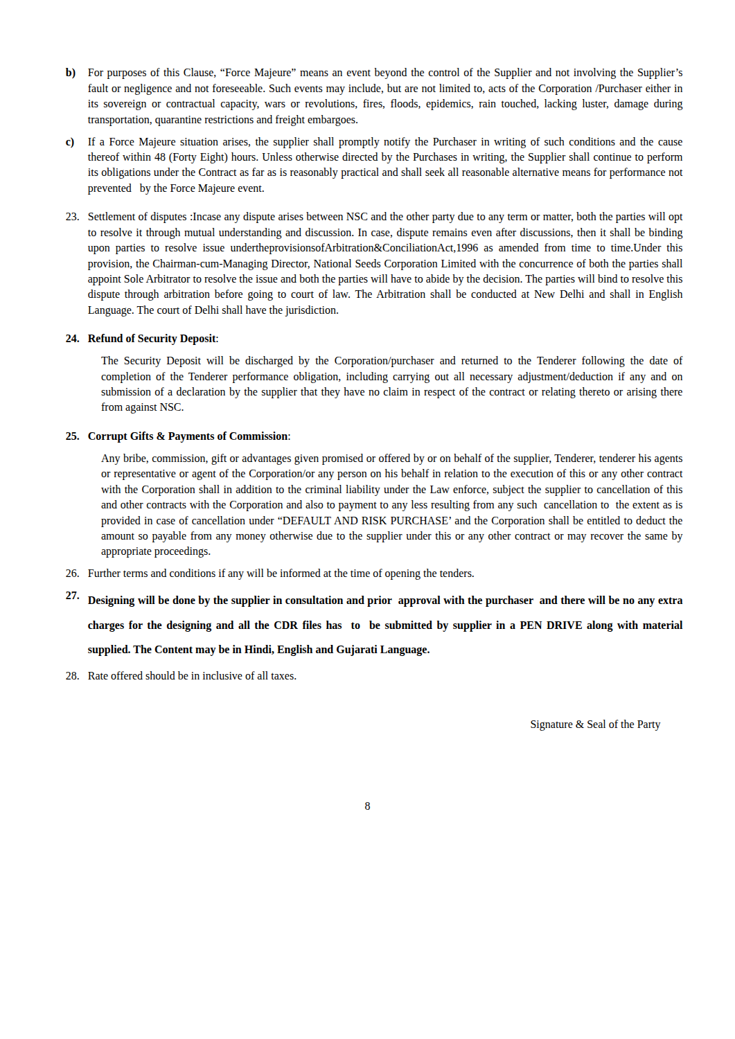b)
For purposes of this Clause, “Force Majeure” means an event beyond the control of the Supplier and not involving the Supplier’s fault or negligence and not foreseeable. Such events may include, but are not limited to, acts of the Corporation /Purchaser either in its sovereign or contractual capacity, wars or revolutions, fires, floods, epidemics, rain touched, lacking luster, damage during transportation, quarantine restrictions and freight embargoes.
c)
If a Force Majeure situation arises, the supplier shall promptly notify the Purchaser in writing of such conditions and the cause thereof within 48 (Forty Eight) hours. Unless otherwise directed by the Purchases in writing, the Supplier shall continue to perform its obligations under the Contract as far as is reasonably practical and shall seek all reasonable alternative means for performance not prevented by the Force Majeure event.
23.
Settlement of disputes :Incase any dispute arises between NSC and the other party due to any term or matter, both the parties will opt to resolve it through mutual understanding and discussion. In case, dispute remains even after discussions, then it shall be binding upon parties to resolve issue undertheprovisionsofArbitration&ConciliationAct,1996 as amended from time to time.Under this provision, the Chairman-cum-Managing Director, National Seeds Corporation Limited with the concurrence of both the parties shall appoint Sole Arbitrator to resolve the issue and both the parties will have to abide by the decision. The parties will bind to resolve this dispute through arbitration before going to court of law. The Arbitration shall be conducted at New Delhi and shall in English Language. The court of Delhi shall have the jurisdiction.
24.
Refund of Security Deposit:
The Security Deposit will be discharged by the Corporation/purchaser and returned to the Tenderer following the date of completion of the Tenderer performance obligation, including carrying out all necessary adjustment/deduction if any and on submission of a declaration by the supplier that they have no claim in respect of the contract or relating thereto or arising there from against NSC.
25.
Corrupt Gifts & Payments of Commission:
Any bribe, commission, gift or advantages given promised or offered by or on behalf of the supplier, Tenderer, tenderer his agents or representative or agent of the Corporation/or any person on his behalf in relation to the execution of this or any other contract with the Corporation shall in addition to the criminal liability under the Law enforce, subject the supplier to cancellation of this and other contracts with the Corporation and also to payment to any less resulting from any such cancellation to the extent as is provided in case of cancellation under “DEFAULT AND RISK PURCHASE’ and the Corporation shall be entitled to deduct the amount so payable from any money otherwise due to the supplier under this or any other contract or may recover the same by appropriate proceedings.
26.
Further terms and conditions if any will be informed at the time of opening the tenders.
27.
Designing will be done by the supplier in consultation and prior approval with the purchaser and there will be no any extra charges for the designing and all the CDR files has to be submitted by supplier in a PEN DRIVE along with material supplied. The Content may be in Hindi, English and Gujarati Language.
28.
Rate offered should be in inclusive of all taxes.
Signature & Seal of the Party
8